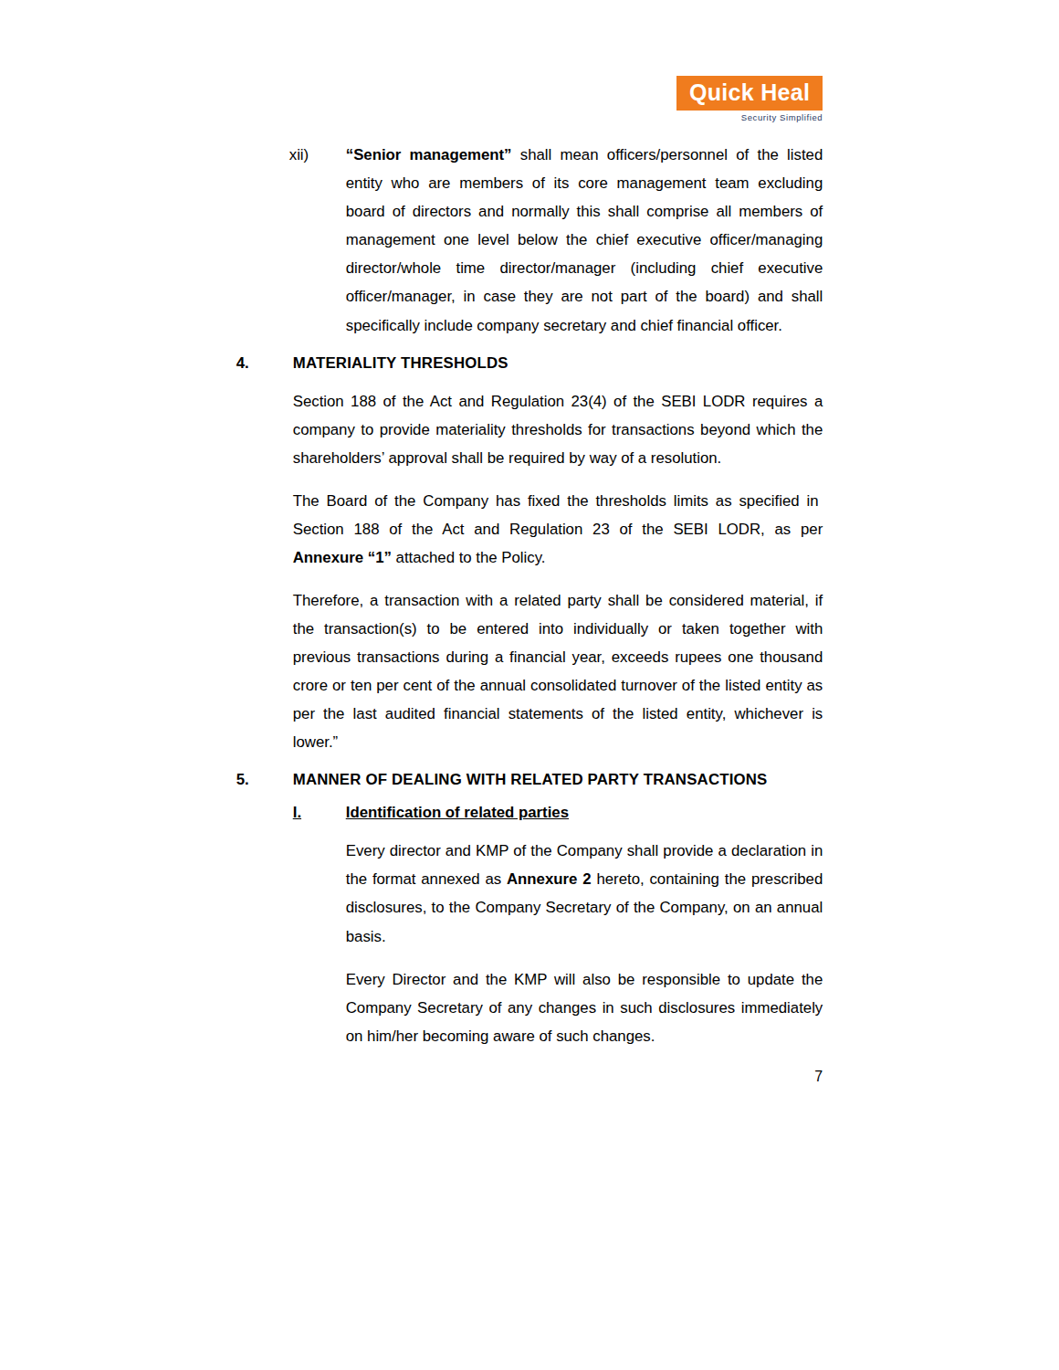Quick Heal Security Simplified
xii)
“Senior management” shall mean officers/personnel of the listed entity who are members of its core management team excluding board of directors and normally this shall comprise all members of management one level below the chief executive officer/managing director/whole time director/manager (including chief executive officer/manager, in case they are not part of the board) and shall specifically include company secretary and chief financial officer.
4.
MATERIALITY THRESHOLDS
Section 188 of the Act and Regulation 23(4) of the SEBI LODR requires a company to provide materiality thresholds for transactions beyond which the shareholders’ approval shall be required by way of a resolution.
The Board of the Company has fixed the thresholds limits as specified in Section 188 of the Act and Regulation 23 of the SEBI LODR, as per Annexure “1” attached to the Policy.
Therefore, a transaction with a related party shall be considered material, if the transaction(s) to be entered into individually or taken together with previous transactions during a financial year, exceeds rupees one thousand crore or ten per cent of the annual consolidated turnover of the listed entity as per the last audited financial statements of the listed entity, whichever is lower.”
5.
MANNER OF DEALING WITH RELATED PARTY TRANSACTIONS
I.
Identification of related parties
Every director and KMP of the Company shall provide a declaration in the format annexed as Annexure 2 hereto, containing the prescribed disclosures, to the Company Secretary of the Company, on an annual basis.
Every Director and the KMP will also be responsible to update the Company Secretary of any changes in such disclosures immediately on him/her becoming aware of such changes.
7